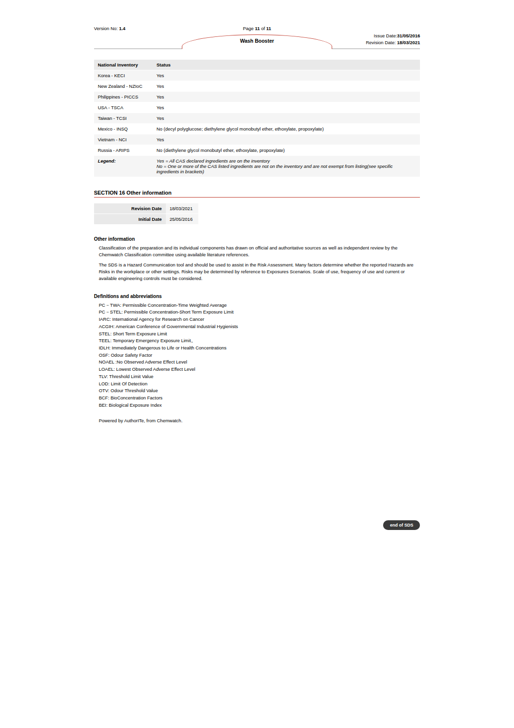Version No: 1.4
Page 11 of 11
Wash Booster
Issue Date:31/05/2016
Revision Date: 18/03/2021
| National Inventory | Status |
| --- | --- |
| Korea - KECI | Yes |
| New Zealand - NZIoC | Yes |
| Philippines - PICCS | Yes |
| USA - TSCA | Yes |
| Taiwan - TCSI | Yes |
| Mexico - INSQ | No (decyl polyglucose; diethylene glycol monobutyl ether, ethoxylate, propoxylate) |
| Vietnam - NCI | Yes |
| Russia - ARIPS | No (diethylene glycol monobutyl ether, ethoxylate, propoxylate) |
| Legend: | Yes = All CAS declared ingredients are on the inventory No = One or more of the CAS listed ingredients are not on the inventory and are not exempt from listing(see specific ingredients in brackets) |
SECTION 16 Other information
| Revision Date | 18/03/2021 | |
| Initial Date | 25/05/2016 | |
Other information
Classification of the preparation and its individual components has drawn on official and authoritative sources as well as independent review by the Chemwatch Classification committee using available literature references.
The SDS is a Hazard Communication tool and should be used to assist in the Risk Assessment. Many factors determine whether the reported Hazards are Risks in the workplace or other settings. Risks may be determined by reference to Exposures Scenarios. Scale of use, frequency of use and current or available engineering controls must be considered.
Definitions and abbreviations
PC－TWA: Permissible Concentration-Time Weighted Average
PC－STEL: Permissible Concentration-Short Term Exposure Limit
IARC: International Agency for Research on Cancer
ACGIH: American Conference of Governmental Industrial Hygienists
STEL: Short Term Exposure Limit
TEEL: Temporary Emergency Exposure Limit。
IDLH: Immediately Dangerous to Life or Health Concentrations
OSF: Odour Safety Factor
NOAEL :No Observed Adverse Effect Level
LOAEL: Lowest Observed Adverse Effect Level
TLV: Threshold Limit Value
LOD: Limit Of Detection
OTV: Odour Threshold Value
BCF: BioConcentration Factors
BEI: Biological Exposure Index
Powered by AuthorITe, from Chemwatch.
end of SDS